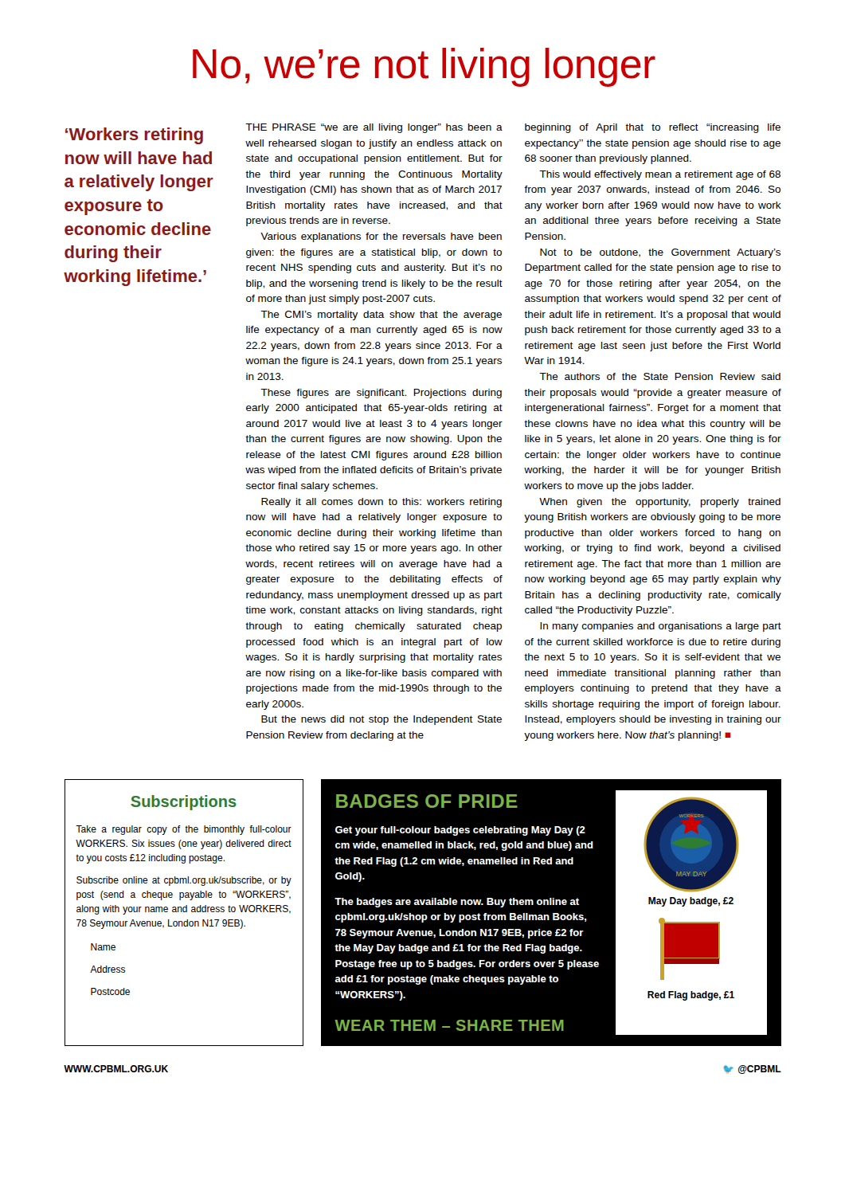No, we’re not living longer
‘Workers retiring now will have had a relatively longer exposure to economic decline during their working lifetime.’
THE PHRASE “we are all living longer” has been a well rehearsed slogan to justify an endless attack on state and occupational pension entitlement. But for the third year running the Continuous Mortality Investigation (CMI) has shown that as of March 2017 British mortality rates have increased, and that previous trends are in reverse.
Various explanations for the reversals have been given: the figures are a statistical blip, or down to recent NHS spending cuts and austerity. But it’s no blip, and the worsening trend is likely to be the result of more than just simply post-2007 cuts.
The CMI’s mortality data show that the average life expectancy of a man currently aged 65 is now 22.2 years, down from 22.8 years since 2013. For a woman the figure is 24.1 years, down from 25.1 years in 2013.
These figures are significant. Projections during early 2000 anticipated that 65-year-olds retiring at around 2017 would live at least 3 to 4 years longer than the current figures are now showing. Upon the release of the latest CMI figures around £28 billion was wiped from the inflated deficits of Britain’s private sector final salary schemes.
Really it all comes down to this: workers retiring now will have had a relatively longer exposure to economic decline during their working lifetime than those who retired say 15 or more years ago. In other words, recent retirees will on average have had a greater exposure to the debilitating effects of redundancy, mass unemployment dressed up as part time work, constant attacks on living standards, right through to eating chemically saturated cheap processed food which is an integral part of low wages. So it is hardly surprising that mortality rates are now rising on a like-for-like basis compared with projections made from the mid-1990s through to the early 2000s.
But the news did not stop the Independent State Pension Review from declaring at the
beginning of April that to reflect “increasing life expectancy’’ the state pension age should rise to age 68 sooner than previously planned.
This would effectively mean a retirement age of 68 from year 2037 onwards, instead of from 2046. So any worker born after 1969 would now have to work an additional three years before receiving a State Pension.
Not to be outdone, the Government Actuary’s Department called for the state pension age to rise to age 70 for those retiring after year 2054, on the assumption that workers would spend 32 per cent of their adult life in retirement. It’s a proposal that would push back retirement for those currently aged 33 to a retirement age last seen just before the First World War in 1914.
The authors of the State Pension Review said their proposals would “provide a greater measure of intergenerational fairness”. Forget for a moment that these clowns have no idea what this country will be like in 5 years, let alone in 20 years. One thing is for certain: the longer older workers have to continue working, the harder it will be for younger British workers to move up the jobs ladder.
When given the opportunity, properly trained young British workers are obviously going to be more productive than older workers forced to hang on working, or trying to find work, beyond a civilised retirement age. The fact that more than 1 million are now working beyond age 65 may partly explain why Britain has a declining productivity rate, comically called “the Productivity Puzzle”.
In many companies and organisations a large part of the current skilled workforce is due to retire during the next 5 to 10 years. So it is self-evident that we need immediate transitional planning rather than employers continuing to pretend that they have a skills shortage requiring the import of foreign labour. Instead, employers should be investing in training our young workers here. Now that’s planning! ■
Subscriptions
Take a regular copy of the bimonthly full-colour WORKERS. Six issues (one year) delivered direct to you costs £12 including postage.
Subscribe online at cpbml.org.uk/subscribe, or by post (send a cheque payable to “WORKERS”, along with your name and address to WORKERS, 78 Seymour Avenue, London N17 9EB).
Name
Address
Postcode
BADGES OF PRIDE
Get your full-colour badges celebrating May Day (2 cm wide, enamelled in black, red, gold and blue) and the Red Flag (1.2 cm wide, enamelled in Red and Gold).
The badges are available now. Buy them online at cpbml.org.uk/shop or by post from Bellman Books, 78 Seymour Avenue, London N17 9EB, price £2 for the May Day badge and £1 for the Red Flag badge. Postage free up to 5 badges. For orders over 5 please add £1 for postage (make cheques payable to “WORKERS”).
WEAR THEM – SHARE THEM
MAY DAY WORKERS
May Day badge, £2
Red Flag badge, £1
WWW.CPBML.ORG.UK
@CPBML